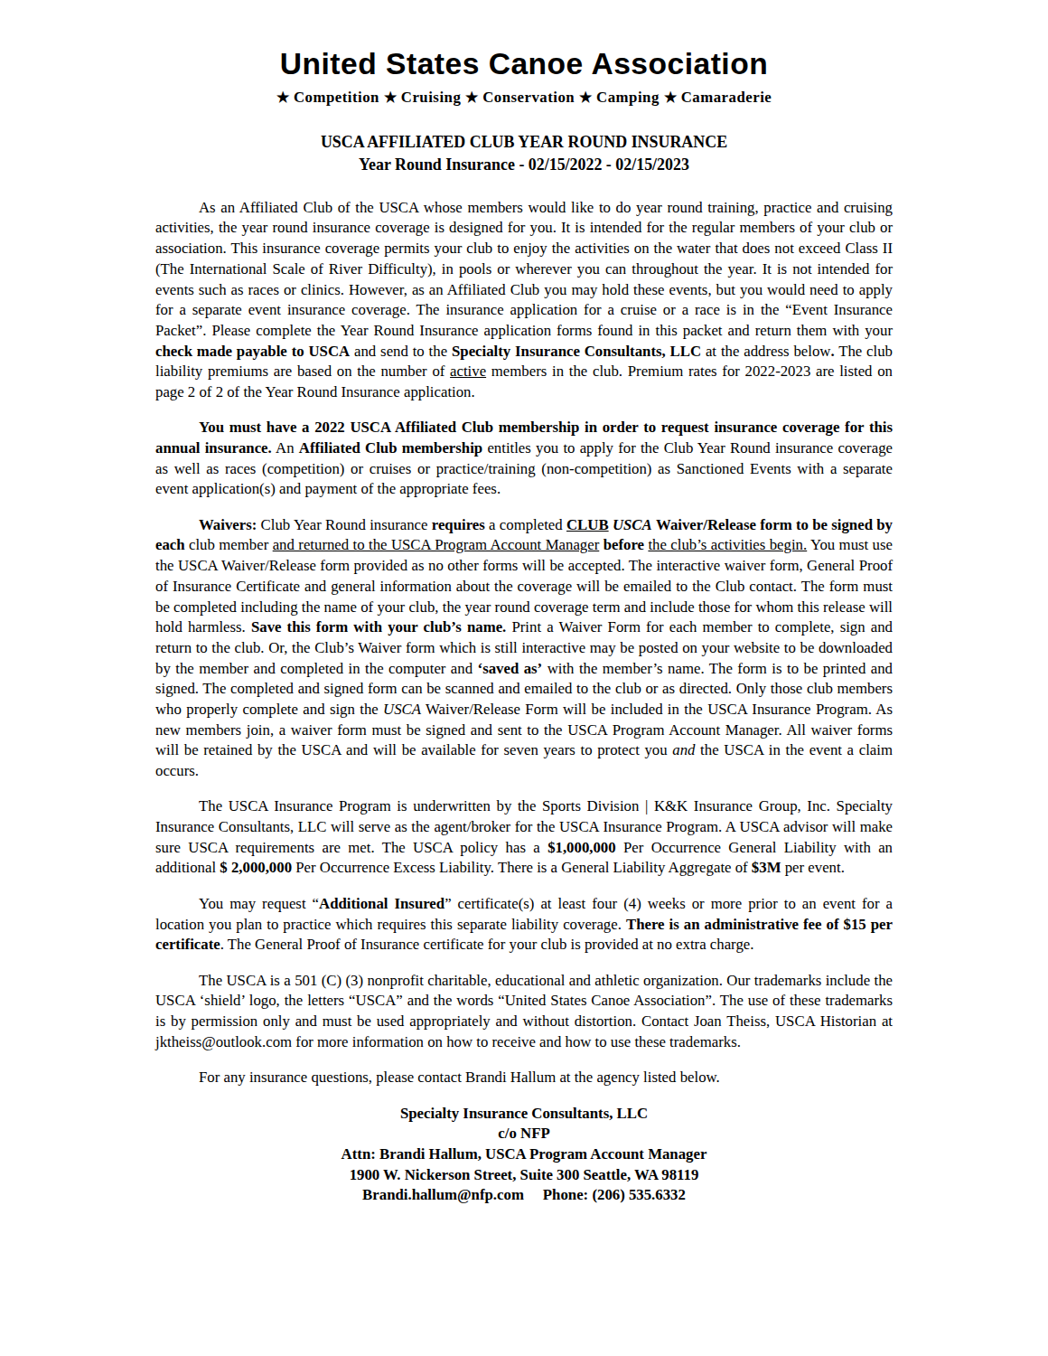United States Canoe Association
★ Competition ★ Cruising ★ Conservation ★ Camping ★ Camaraderie
USCA AFFILIATED CLUB YEAR ROUND INSURANCE
Year Round Insurance - 02/15/2022 - 02/15/2023
As an Affiliated Club of the USCA whose members would like to do year round training, practice and cruising activities, the year round insurance coverage is designed for you. It is intended for the regular members of your club or association. This insurance coverage permits your club to enjoy the activities on the water that does not exceed Class II (The International Scale of River Difficulty), in pools or wherever you can throughout the year. It is not intended for events such as races or clinics. However, as an Affiliated Club you may hold these events, but you would need to apply for a separate event insurance coverage. The insurance application for a cruise or a race is in the “Event Insurance Packet”. Please complete the Year Round Insurance application forms found in this packet and return them with your check made payable to USCA and send to the Specialty Insurance Consultants, LLC at the address below. The club liability premiums are based on the number of active members in the club. Premium rates for 2022-2023 are listed on page 2 of 2 of the Year Round Insurance application.
You must have a 2022 USCA Affiliated Club membership in order to request insurance coverage for this annual insurance. An Affiliated Club membership entitles you to apply for the Club Year Round insurance coverage as well as races (competition) or cruises or practice/training (non-competition) as Sanctioned Events with a separate event application(s) and payment of the appropriate fees.
Waivers: Club Year Round insurance requires a completed CLUB USCA Waiver/Release form to be signed by each club member and returned to the USCA Program Account Manager before the club’s activities begin. You must use the USCA Waiver/Release form provided as no other forms will be accepted. The interactive waiver form, General Proof of Insurance Certificate and general information about the coverage will be emailed to the Club contact. The form must be completed including the name of your club, the year round coverage term and include those for whom this release will hold harmless. Save this form with your club’s name. Print a Waiver Form for each member to complete, sign and return to the club. Or, the Club’s Waiver form which is still interactive may be posted on your website to be downloaded by the member and completed in the computer and ‘saved as’ with the member’s name. The form is to be printed and signed. The completed and signed form can be scanned and emailed to the club or as directed. Only those club members who properly complete and sign the USCA Waiver/Release Form will be included in the USCA Insurance Program. As new members join, a waiver form must be signed and sent to the USCA Program Account Manager. All waiver forms will be retained by the USCA and will be available for seven years to protect you and the USCA in the event a claim occurs.
The USCA Insurance Program is underwritten by the Sports Division | K&K Insurance Group, Inc. Specialty Insurance Consultants, LLC will serve as the agent/broker for the USCA Insurance Program. A USCA advisor will make sure USCA requirements are met. The USCA policy has a $1,000,000 Per Occurrence General Liability with an additional $ 2,000,000 Per Occurrence Excess Liability. There is a General Liability Aggregate of $3M per event.
You may request “Additional Insured” certificate(s) at least four (4) weeks or more prior to an event for a location you plan to practice which requires this separate liability coverage. There is an administrative fee of $15 per certificate. The General Proof of Insurance certificate for your club is provided at no extra charge.
The USCA is a 501 (C) (3) nonprofit charitable, educational and athletic organization. Our trademarks include the USCA ‘shield’ logo, the letters “USCA” and the words “United States Canoe Association”. The use of these trademarks is by permission only and must be used appropriately and without distortion. Contact Joan Theiss, USCA Historian at jktheiss@outlook.com for more information on how to receive and how to use these trademarks.
For any insurance questions, please contact Brandi Hallum at the agency listed below.
Specialty Insurance Consultants, LLC
c/o NFP
Attn: Brandi Hallum, USCA Program Account Manager
1900 W. Nickerson Street, Suite 300 Seattle, WA 98119
Brandi.hallum@nfp.com Phone: (206) 535.6332